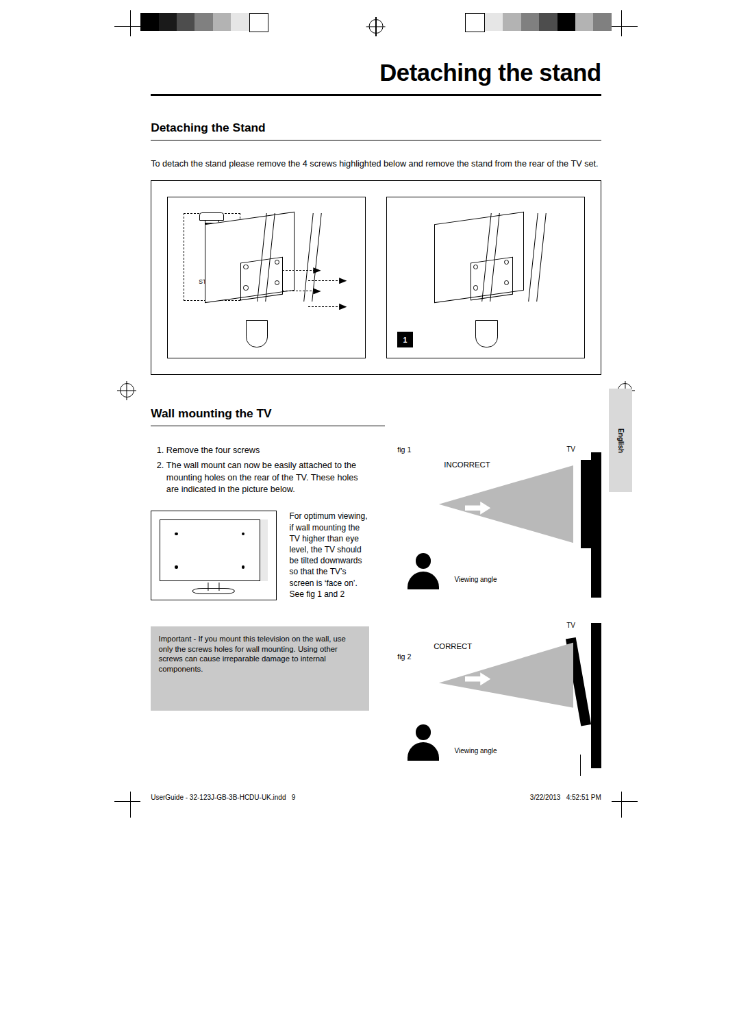Detaching the stand
Detaching the Stand
To detach the stand please remove the 4 screws highlighted below and remove the stand from the rear of the TV set.
4 x
ST (4x14)
1
Wall mounting the TV
Remove the four screws
The wall mount can now be easily attached to the mounting holes on the rear of the TV. These holes are indicated in the picture below.
For optimum viewing, if wall mounting the TV higher than eye level, the TV should be tilted downwards so that the TV’s screen is ‘face on’. See fig 1 and 2
Important - If you mount this television on the wall, use only the screws holes for wall mounting. Using other screws can cause irreparable damage to internal components.
fig 1
TV
INCORRECT
Viewing angle
fig 2
TV
CORRECT
Viewing angle
English
9
UserGuide - 32-123J-GB-3B-HCDU-UK.indd 9
3/22/2013 4:52:51 PM